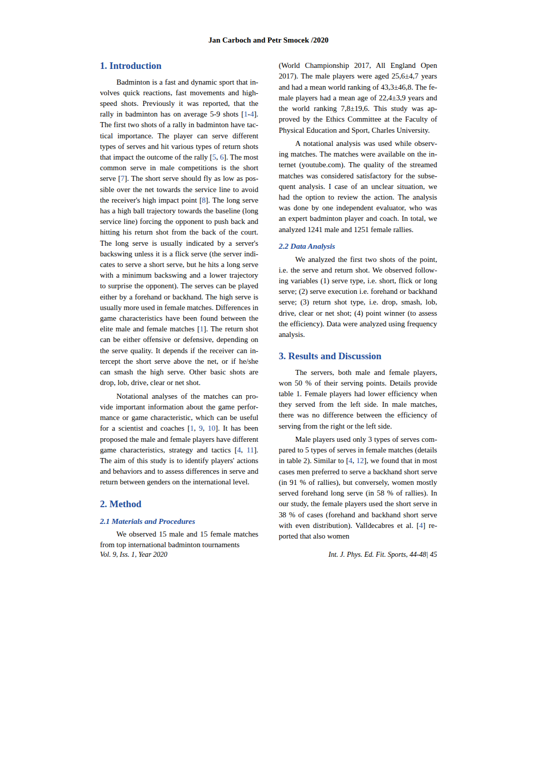Jan Carboch and Petr Smocek /2020
1. Introduction
Badminton is a fast and dynamic sport that involves quick reactions, fast movements and high-speed shots. Previously it was reported, that the rally in badminton has on average 5-9 shots [1-4]. The first two shots of a rally in badminton have tactical importance. The player can serve different types of serves and hit various types of return shots that impact the outcome of the rally [5, 6]. The most common serve in male competitions is the short serve [7]. The short serve should fly as low as possible over the net towards the service line to avoid the receiver's high impact point [8]. The long serve has a high ball trajectory towards the baseline (long service line) forcing the opponent to push back and hitting his return shot from the back of the court. The long serve is usually indicated by a server's backswing unless it is a flick serve (the server indicates to serve a short serve, but he hits a long serve with a minimum backswing and a lower trajectory to surprise the opponent). The serves can be played either by a forehand or backhand. The high serve is usually more used in female matches. Differences in game characteristics have been found between the elite male and female matches [1]. The return shot can be either offensive or defensive, depending on the serve quality. It depends if the receiver can intercept the short serve above the net, or if he/she can smash the high serve. Other basic shots are drop, lob, drive, clear or net shot.
Notational analyses of the matches can provide important information about the game performance or game characteristic, which can be useful for a scientist and coaches [1, 9, 10]. It has been proposed the male and female players have different game characteristics, strategy and tactics [4, 11]. The aim of this study is to identify players' actions and behaviors and to assess differences in serve and return between genders on the international level.
2. Method
2.1 Materials and Procedures
We observed 15 male and 15 female matches from top international badminton tournaments
(World Championship 2017, All England Open 2017). The male players were aged 25,6±4,7 years and had a mean world ranking of 43,3±46,8. The female players had a mean age of 22,4±3,9 years and the world ranking 7,8±19,6. This study was approved by the Ethics Committee at the Faculty of Physical Education and Sport, Charles University.
A notational analysis was used while observing matches. The matches were available on the internet (youtube.com). The quality of the streamed matches was considered satisfactory for the subsequent analysis. I case of an unclear situation, we had the option to review the action. The analysis was done by one independent evaluator, who was an expert badminton player and coach. In total, we analyzed 1241 male and 1251 female rallies.
2.2 Data Analysis
We analyzed the first two shots of the point, i.e. the serve and return shot. We observed following variables (1) serve type, i.e. short, flick or long serve; (2) serve execution i.e. forehand or backhand serve; (3) return shot type, i.e. drop, smash, lob, drive, clear or net shot; (4) point winner (to assess the efficiency). Data were analyzed using frequency analysis.
3. Results and Discussion
The servers, both male and female players, won 50 % of their serving points. Details provide table 1. Female players had lower efficiency when they served from the left side. In male matches, there was no difference between the efficiency of serving from the right or the left side.
Male players used only 3 types of serves compared to 5 types of serves in female matches (details in table 2). Similar to [4, 12], we found that in most cases men preferred to serve a backhand short serve (in 91 % of rallies), but conversely, women mostly served forehand long serve (in 58 % of rallies). In our study, the female players used the short serve in 38 % of cases (forehand and backhand short serve with even distribution). Valldecabres et al. [4] reported that also women
Vol. 9, Iss. 1, Year 2020
Int. J. Phys. Ed. Fit. Sports, 44-48| 45